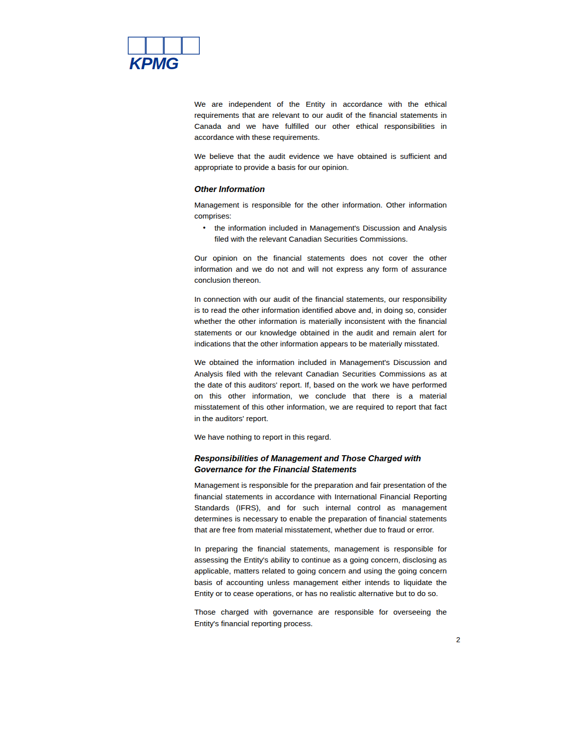KPMG
We are independent of the Entity in accordance with the ethical requirements that are relevant to our audit of the financial statements in Canada and we have fulfilled our other ethical responsibilities in accordance with these requirements.
We believe that the audit evidence we have obtained is sufficient and appropriate to provide a basis for our opinion.
Other Information
Management is responsible for the other information. Other information comprises:
the information included in Management's Discussion and Analysis filed with the relevant Canadian Securities Commissions.
Our opinion on the financial statements does not cover the other information and we do not and will not express any form of assurance conclusion thereon.
In connection with our audit of the financial statements, our responsibility is to read the other information identified above and, in doing so, consider whether the other information is materially inconsistent with the financial statements or our knowledge obtained in the audit and remain alert for indications that the other information appears to be materially misstated.
We obtained the information included in Management's Discussion and Analysis filed with the relevant Canadian Securities Commissions as at the date of this auditors' report. If, based on the work we have performed on this other information, we conclude that there is a material misstatement of this other information, we are required to report that fact in the auditors' report.
We have nothing to report in this regard.
Responsibilities of Management and Those Charged with Governance for the Financial Statements
Management is responsible for the preparation and fair presentation of the financial statements in accordance with International Financial Reporting Standards (IFRS), and for such internal control as management determines is necessary to enable the preparation of financial statements that are free from material misstatement, whether due to fraud or error.
In preparing the financial statements, management is responsible for assessing the Entity's ability to continue as a going concern, disclosing as applicable, matters related to going concern and using the going concern basis of accounting unless management either intends to liquidate the Entity or to cease operations, or has no realistic alternative but to do so.
Those charged with governance are responsible for overseeing the Entity's financial reporting process.
2